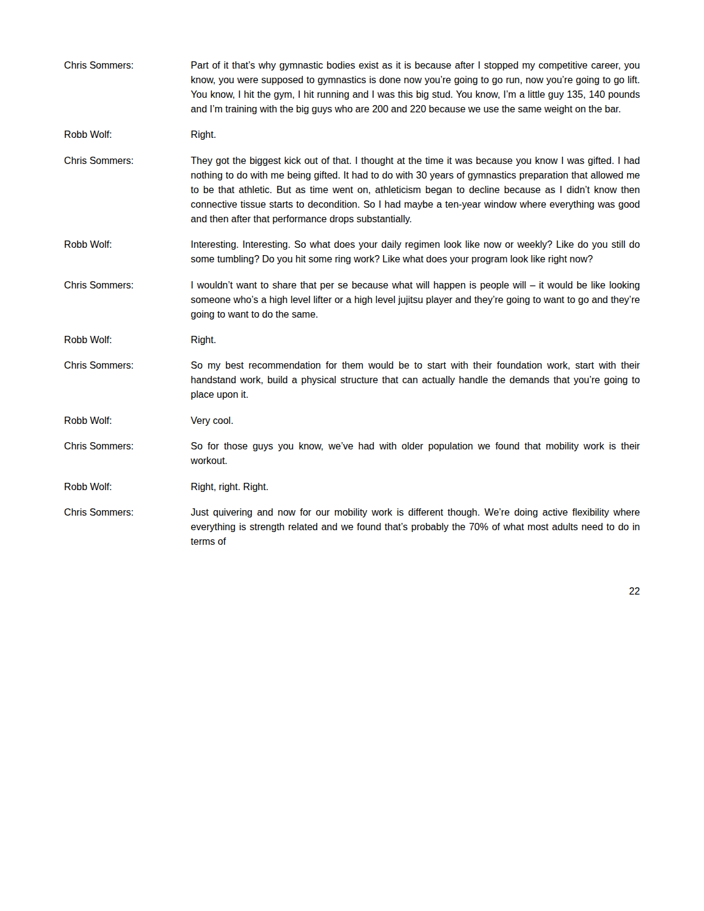| Chris Sommers: | Part of it that’s why gymnastic bodies exist as it is because after I stopped my competitive career, you know, you were supposed to gymnastics is done now you’re going to go run, now you’re going to go lift. You know, I hit the gym, I hit running and I was this big stud. You know, I’m a little guy 135, 140 pounds and I’m training with the big guys who are 200 and 220 because we use the same weight on the bar. |
| Robb Wolf: | Right. |
| Chris Sommers: | They got the biggest kick out of that. I thought at the time it was because you know I was gifted. I had nothing to do with me being gifted. It had to do with 30 years of gymnastics preparation that allowed me to be that athletic. But as time went on, athleticism began to decline because as I didn’t know then connective tissue starts to decondition. So I had maybe a ten-year window where everything was good and then after that performance drops substantially. |
| Robb Wolf: | Interesting. Interesting. So what does your daily regimen look like now or weekly? Like do you still do some tumbling? Do you hit some ring work? Like what does your program look like right now? |
| Chris Sommers: | I wouldn’t want to share that per se because what will happen is people will – it would be like looking someone who’s a high level lifter or a high level jujitsu player and they’re going to want to go and they’re going to want to do the same. |
| Robb Wolf: | Right. |
| Chris Sommers: | So my best recommendation for them would be to start with their foundation work, start with their handstand work, build a physical structure that can actually handle the demands that you’re going to place upon it. |
| Robb Wolf: | Very cool. |
| Chris Sommers: | So for those guys you know, we’ve had with older population we found that mobility work is their workout. |
| Robb Wolf: | Right, right. Right. |
| Chris Sommers: | Just quivering and now for our mobility work is different though. We’re doing active flexibility where everything is strength related and we found that’s probably the 70% of what most adults need to do in terms of |
22